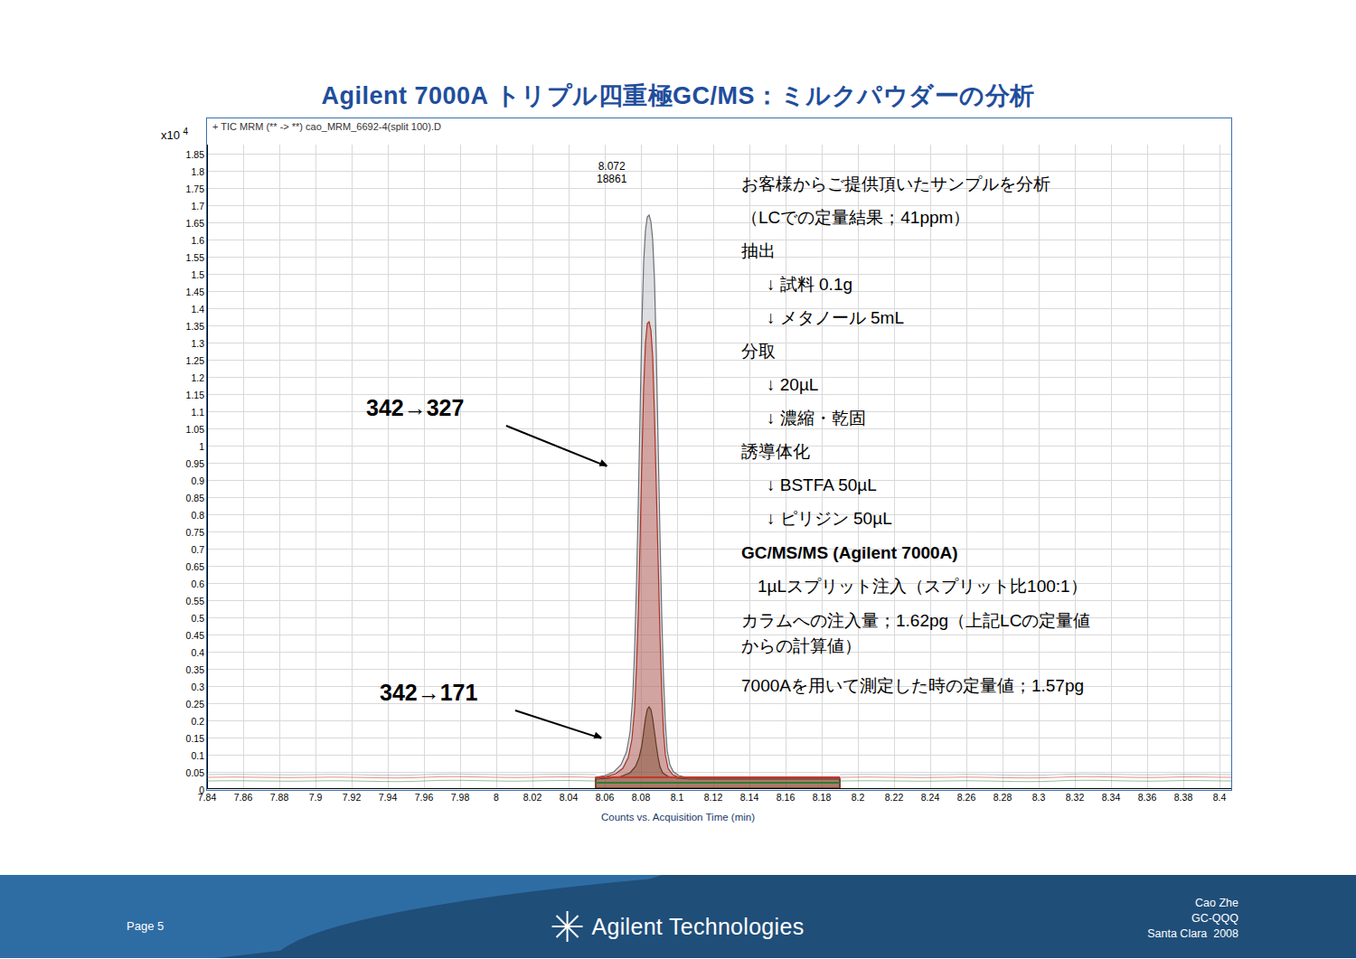Agilent 7000A トリプル四重極GC/MS：ミルクパウダーの分析
x10 4
+ TIC MRM (** -> **) cao_MRM_6692-4(split 100).D
1.85 1.8 1.75 1.7 1.65 1.6 1.55 1.5 1.45 1.4 1.35 1.3 1.25 1.2 1.15 1.1 1.05 1 0.95 0.9 0.85 0.8 0.75 0.7 0.65 0.6 0.55 0.5 0.45 0.4 0.35 0.3 0.25 0.2 0.15 0.1 0.05 0
8.072
18861
342→327
342→171
7.84 7.86 7.88 7.9 7.92 7.94 7.96 7.98 8 8.02 8.04 8.06 8.08 8.1 8.12 8.14 8.16 8.18 8.2 8.22 8.24 8.26 8.28 8.3 8.32 8.34 8.36 8.38 8.4
Counts vs. Acquisition Time (min)
お客様からご提供頂いたサンプルを分析
（LCでの定量結果；41ppm）
抽出
↓ 試料 0.1g
↓ メタノール 5mL
分取
↓ 20µL
↓ 濃縮・乾固
誘導体化
↓ BSTFA 50µL
↓ ピリジン 50µL
GC/MS/MS (Agilent 7000A)
1µLスプリット注入（スプリット比100:1）
カラムへの注入量；1.62pg（上記LCの定量値
からの計算値）
7000Aを用いて測定した時の定量値；1.57pg
Page 5
Agilent Technologies
Cao Zhe
GC-QQQ
Santa Clara 2008